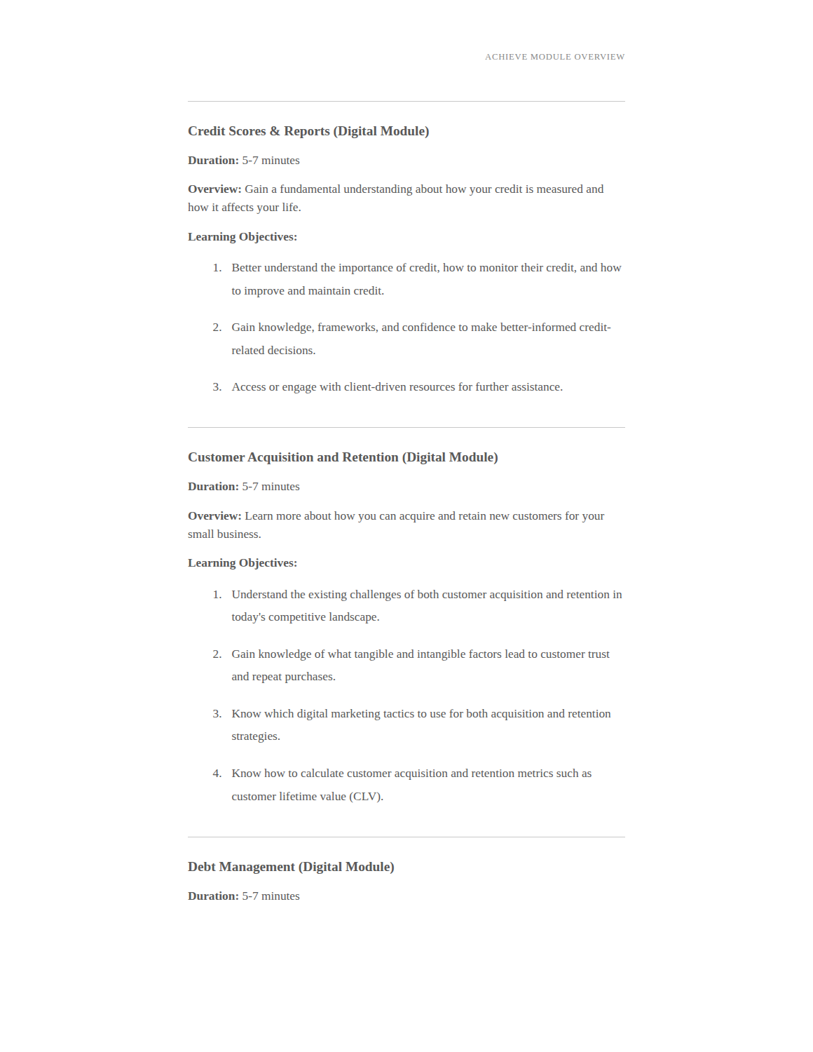ACHIEVE MODULE OVERVIEW
Credit Scores & Reports (Digital Module)
Duration: 5-7 minutes
Overview: Gain a fundamental understanding about how your credit is measured and how it affects your life.
Learning Objectives:
Better understand the importance of credit, how to monitor their credit, and how to improve and maintain credit.
Gain knowledge, frameworks, and confidence to make better-informed credit-related decisions.
Access or engage with client-driven resources for further assistance.
Customer Acquisition and Retention (Digital Module)
Duration: 5-7 minutes
Overview: Learn more about how you can acquire and retain new customers for your small business.
Learning Objectives:
Understand the existing challenges of both customer acquisition and retention in today's competitive landscape.
Gain knowledge of what tangible and intangible factors lead to customer trust and repeat purchases.
Know which digital marketing tactics to use for both acquisition and retention strategies.
Know how to calculate customer acquisition and retention metrics such as customer lifetime value (CLV).
Debt Management (Digital Module)
Duration: 5-7 minutes